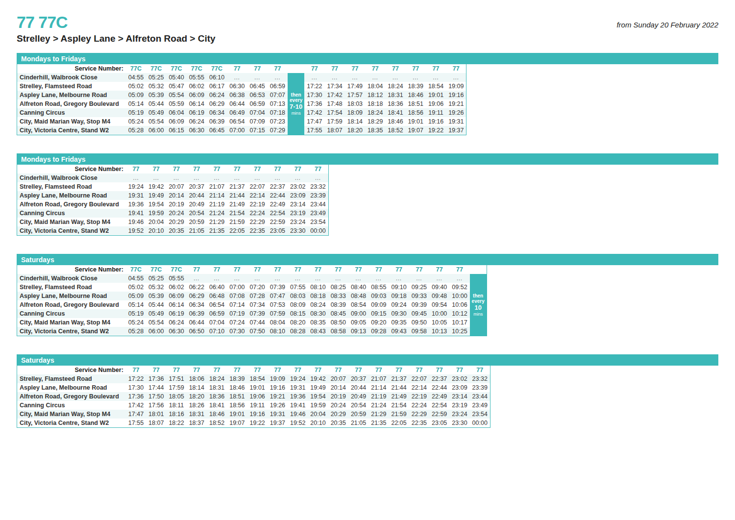77 77C
Strelley > Aspley Lane > Alfreton Road > City
from Sunday 20 February 2022
Mondays to Fridays
| Service Number: | 77C | 77C | 77C | 77C | 77C | 77 | 77 | 77 | | 77 | 77 | 77 | 77 | 77 | 77 | 77 | 77 |
| --- | --- | --- | --- | --- | --- | --- | --- | --- | --- | --- | --- | --- | --- | --- | --- | --- | --- |
| Cinderhill, Walbrook Close | 04:55 | 05:25 | 05:40 | 05:55 | 06:10 | … | … | … | then every 7-10 mins | … | … | … | … | … | … | … | … |
| Strelley, Flamsteed Road | 05:02 | 05:32 | 05:47 | 06:02 | 06:17 | 06:30 | 06:45 | 06:59 | 17:22 | 17:34 | 17:49 | 18:04 | 18:24 | 18:39 | 18:54 | 19:09 |
| Aspley Lane, Melbourne Road | 05:09 | 05:39 | 05:54 | 06:09 | 06:24 | 06:38 | 06:53 | 07:07 | 17:30 | 17:42 | 17:57 | 18:12 | 18:31 | 18:46 | 19:01 | 19:16 |
| Alfreton Road, Gregory Boulevard | 05:14 | 05:44 | 05:59 | 06:14 | 06:29 | 06:44 | 06:59 | 07:13 | 17:36 | 17:48 | 18:03 | 18:18 | 18:36 | 18:51 | 19:06 | 19:21 |
| Canning Circus | 05:19 | 05:49 | 06:04 | 06:19 | 06:34 | 06:49 | 07:04 | 07:18 | 17:42 | 17:54 | 18:09 | 18:24 | 18:41 | 18:56 | 19:11 | 19:26 |
| City, Maid Marian Way, Stop M4 | 05:24 | 05:54 | 06:09 | 06:24 | 06:39 | 06:54 | 07:09 | 07:23 | 17:47 | 17:59 | 18:14 | 18:29 | 18:46 | 19:01 | 19:16 | 19:31 |
| City, Victoria Centre, Stand W2 | 05:28 | 06:00 | 06:15 | 06:30 | 06:45 | 07:00 | 07:15 | 07:29 | 17:55 | 18:07 | 18:20 | 18:35 | 18:52 | 19:07 | 19:22 | 19:37 |
Mondays to Fridays
| Service Number: | 77 | 77 | 77 | 77 | 77 | 77 | 77 | 77 | 77 | 77 |
| --- | --- | --- | --- | --- | --- | --- | --- | --- | --- | --- |
| Cinderhill, Walbrook Close | … | … | … | … | … | … | … | … | … | … |
| Strelley, Flamsteed Road | 19:24 | 19:42 | 20:07 | 20:37 | 21:07 | 21:37 | 22:07 | 22:37 | 23:02 | 23:32 |
| Aspley Lane, Melbourne Road | 19:31 | 19:49 | 20:14 | 20:44 | 21:14 | 21:44 | 22:14 | 22:44 | 23:09 | 23:39 |
| Alfreton Road, Gregory Boulevard | 19:36 | 19:54 | 20:19 | 20:49 | 21:19 | 21:49 | 22:19 | 22:49 | 23:14 | 23:44 |
| Canning Circus | 19:41 | 19:59 | 20:24 | 20:54 | 21:24 | 21:54 | 22:24 | 22:54 | 23:19 | 23:49 |
| City, Maid Marian Way, Stop M4 | 19:46 | 20:04 | 20:29 | 20:59 | 21:29 | 21:59 | 22:29 | 22:59 | 23:24 | 23:54 |
| City, Victoria Centre, Stand W2 | 19:52 | 20:10 | 20:35 | 21:05 | 21:35 | 22:05 | 22:35 | 23:05 | 23:30 | 00:00 |
Saturdays
| Service Number: | 77C | 77C | 77C | 77 | 77 | 77 | 77 | 77 | 77 | 77 | 77 | 77 | 77 | 77 | 77 | 77 | 77 | |
| --- | --- | --- | --- | --- | --- | --- | --- | --- | --- | --- | --- | --- | --- | --- | --- | --- | --- | --- |
| Cinderhill, Walbrook Close | 04:55 | 05:25 | 05:55 | … | … | … | … | … | … | … | … | … | … | … | … | … | … | then every 10 mins |
| Strelley, Flamsteed Road | 05:02 | 05:32 | 06:02 | 06:22 | 06:40 | 07:00 | 07:20 | 07:39 | 07:55 | 08:10 | 08:25 | 08:40 | 08:55 | 09:10 | 09:25 | 09:40 | 09:52 |
| Aspley Lane, Melbourne Road | 05:09 | 05:39 | 06:09 | 06:29 | 06:48 | 07:08 | 07:28 | 07:47 | 08:03 | 08:18 | 08:33 | 08:48 | 09:03 | 09:18 | 09:33 | 09:48 | 10:00 |
| Alfreton Road, Gregory Boulevard | 05:14 | 05:44 | 06:14 | 06:34 | 06:54 | 07:14 | 07:34 | 07:53 | 08:09 | 08:24 | 08:39 | 08:54 | 09:09 | 09:24 | 09:39 | 09:54 | 10:06 |
| Canning Circus | 05:19 | 05:49 | 06:19 | 06:39 | 06:59 | 07:19 | 07:39 | 07:59 | 08:15 | 08:30 | 08:45 | 09:00 | 09:15 | 09:30 | 09:45 | 10:00 | 10:12 |
| City, Maid Marian Way, Stop M4 | 05:24 | 05:54 | 06:24 | 06:44 | 07:04 | 07:24 | 07:44 | 08:04 | 08:20 | 08:35 | 08:50 | 09:05 | 09:20 | 09:35 | 09:50 | 10:05 | 10:17 |
| City, Victoria Centre, Stand W2 | 05:28 | 06:00 | 06:30 | 06:50 | 07:10 | 07:30 | 07:50 | 08:10 | 08:28 | 08:43 | 08:58 | 09:13 | 09:28 | 09:43 | 09:58 | 10:13 | 10:25 |
Saturdays
| Service Number: | 77 | 77 | 77 | 77 | 77 | 77 | 77 | 77 | 77 | 77 | 77 | 77 | 77 | 77 | 77 | 77 | 77 | 77 |
| --- | --- | --- | --- | --- | --- | --- | --- | --- | --- | --- | --- | --- | --- | --- | --- | --- | --- | --- |
| Strelley, Flamsteed Road | 17:22 | 17:36 | 17:51 | 18:06 | 18:24 | 18:39 | 18:54 | 19:09 | 19:24 | 19:42 | 20:07 | 20:37 | 21:07 | 21:37 | 22:07 | 22:37 | 23:02 | 23:32 |
| Aspley Lane, Melbourne Road | 17:30 | 17:44 | 17:59 | 18:14 | 18:31 | 18:46 | 19:01 | 19:16 | 19:31 | 19:49 | 20:14 | 20:44 | 21:14 | 21:44 | 22:14 | 22:44 | 23:09 | 23:39 |
| Alfreton Road, Gregory Boulevard | 17:36 | 17:50 | 18:05 | 18:20 | 18:36 | 18:51 | 19:06 | 19:21 | 19:36 | 19:54 | 20:19 | 20:49 | 21:19 | 21:49 | 22:19 | 22:49 | 23:14 | 23:44 |
| Canning Circus | 17:42 | 17:56 | 18:11 | 18:26 | 18:41 | 18:56 | 19:11 | 19:26 | 19:41 | 19:59 | 20:24 | 20:54 | 21:24 | 21:54 | 22:24 | 22:54 | 23:19 | 23:49 |
| City, Maid Marian Way, Stop M4 | 17:47 | 18:01 | 18:16 | 18:31 | 18:46 | 19:01 | 19:16 | 19:31 | 19:46 | 20:04 | 20:29 | 20:59 | 21:29 | 21:59 | 22:29 | 22:59 | 23:24 | 23:54 |
| City, Victoria Centre, Stand W2 | 17:55 | 18:07 | 18:22 | 18:37 | 18:52 | 19:07 | 19:22 | 19:37 | 19:52 | 20:10 | 20:35 | 21:05 | 21:35 | 22:05 | 22:35 | 23:05 | 23:30 | 00:00 |